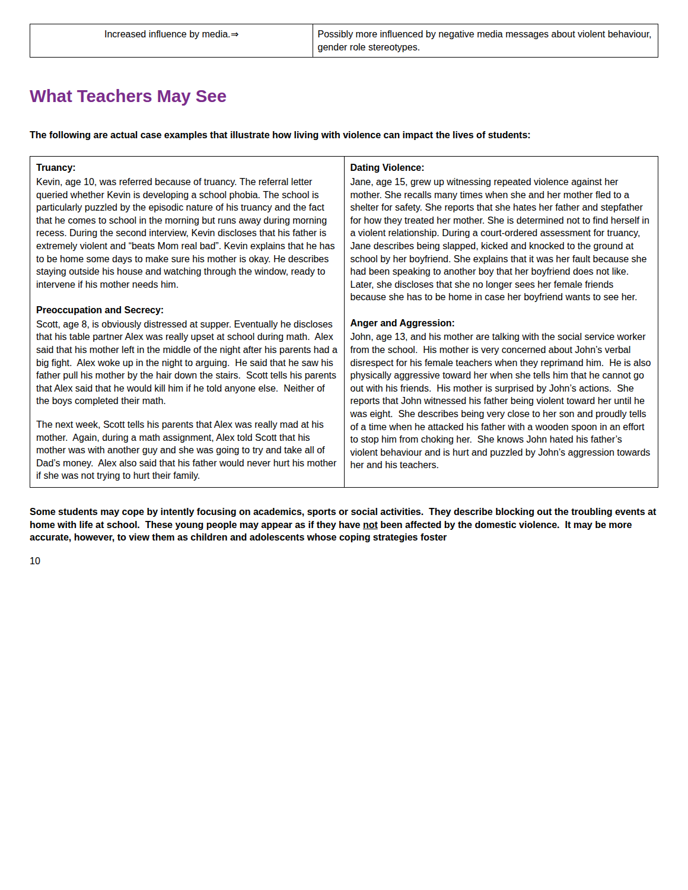| Increased influence by media. ⇒ | Possibly more influenced by negative media messages about violent behaviour, gender role stereotypes. |
What Teachers May See
The following are actual case examples that illustrate how living with violence can impact the lives of students:
| Truancy: Kevin, age 10, was referred because of truancy. The referral letter queried whether Kevin is developing a school phobia. The school is particularly puzzled by the episodic nature of his truancy and the fact that he comes to school in the morning but runs away during morning recess. During the second interview, Kevin discloses that his father is extremely violent and “beats Mom real bad”. Kevin explains that he has to be home some days to make sure his mother is okay. He describes staying outside his house and watching through the window, ready to intervene if his mother needs him. Preoccupation and Secrecy: Scott, age 8, is obviously distressed at supper. Eventually he discloses that his table partner Alex was really upset at school during math. Alex said that his mother left in the middle of the night after his parents had a big fight. Alex woke up in the night to arguing. He said that he saw his father pull his mother by the hair down the stairs. Scott tells his parents that Alex said that he would kill him if he told anyone else. Neither of the boys completed their math. The next week, Scott tells his parents that Alex was really mad at his mother. Again, during a math assignment, Alex told Scott that his mother was with another guy and she was going to try and take all of Dad’s money. Alex also said that his father would never hurt his mother if she was not trying to hurt their family. | Dating Violence: Jane, age 15, grew up witnessing repeated violence against her mother. She recalls many times when she and her mother fled to a shelter for safety. She reports that she hates her father and stepfather for how they treated her mother. She is determined not to find herself in a violent relationship. During a court-ordered assessment for truancy, Jane describes being slapped, kicked and knocked to the ground at school by her boyfriend. She explains that it was her fault because she had been speaking to another boy that her boyfriend does not like. Later, she discloses that she no longer sees her female friends because she has to be home in case her boyfriend wants to see her. Anger and Aggression: John, age 13, and his mother are talking with the social service worker from the school. His mother is very concerned about John’s verbal disrespect for his female teachers when they reprimand him. He is also physically aggressive toward her when she tells him that he cannot go out with his friends. His mother is surprised by John’s actions. She reports that John witnessed his father being violent toward her until he was eight. She describes being very close to her son and proudly tells of a time when he attacked his father with a wooden spoon in an effort to stop him from choking her. She knows John hated his father’s violent behaviour and is hurt and puzzled by John’s aggression towards her and his teachers. |
Some students may cope by intently focusing on academics, sports or social activities. They describe blocking out the troubling events at home with life at school. These young people may appear as if they have not been affected by the domestic violence. It may be more accurate, however, to view them as children and adolescents whose coping strategies foster
10